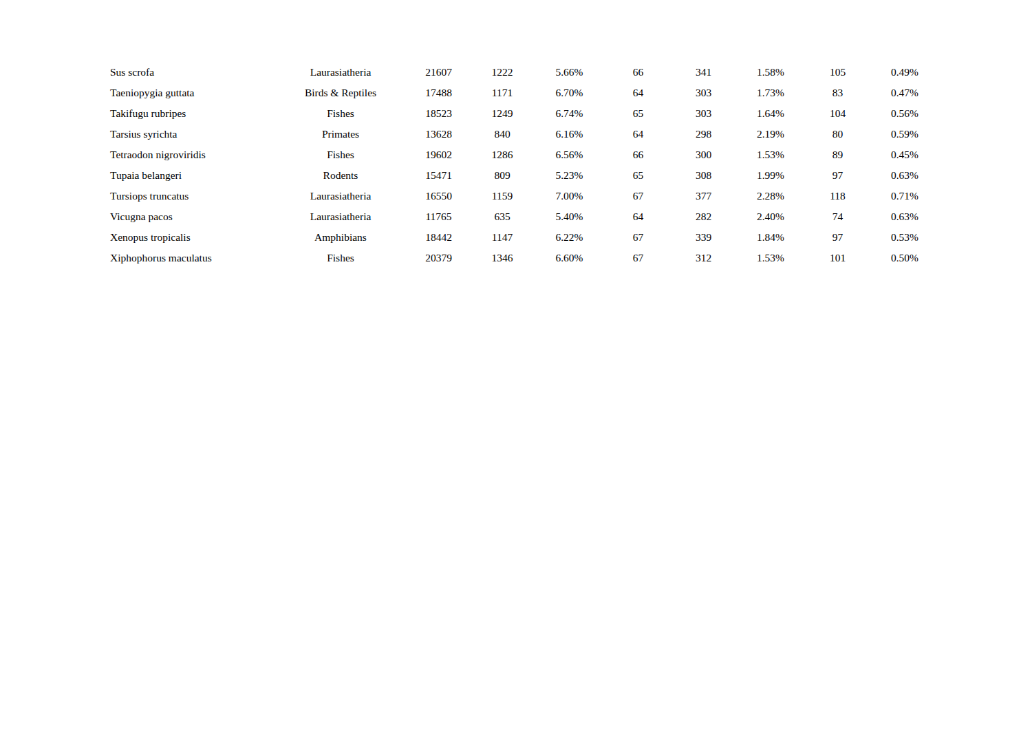| Sus scrofa | Laurasiatheria | 21607 | 1222 | 5.66% | 66 | 341 | 1.58% | 105 | 0.49% |
| Taeniopygia guttata | Birds & Reptiles | 17488 | 1171 | 6.70% | 64 | 303 | 1.73% | 83 | 0.47% |
| Takifugu rubripes | Fishes | 18523 | 1249 | 6.74% | 65 | 303 | 1.64% | 104 | 0.56% |
| Tarsius syrichta | Primates | 13628 | 840 | 6.16% | 64 | 298 | 2.19% | 80 | 0.59% |
| Tetraodon nigroviridis | Fishes | 19602 | 1286 | 6.56% | 66 | 300 | 1.53% | 89 | 0.45% |
| Tupaia belangeri | Rodents | 15471 | 809 | 5.23% | 65 | 308 | 1.99% | 97 | 0.63% |
| Tursiops truncatus | Laurasiatheria | 16550 | 1159 | 7.00% | 67 | 377 | 2.28% | 118 | 0.71% |
| Vicugna pacos | Laurasiatheria | 11765 | 635 | 5.40% | 64 | 282 | 2.40% | 74 | 0.63% |
| Xenopus tropicalis | Amphibians | 18442 | 1147 | 6.22% | 67 | 339 | 1.84% | 97 | 0.53% |
| Xiphophorus maculatus | Fishes | 20379 | 1346 | 6.60% | 67 | 312 | 1.53% | 101 | 0.50% |